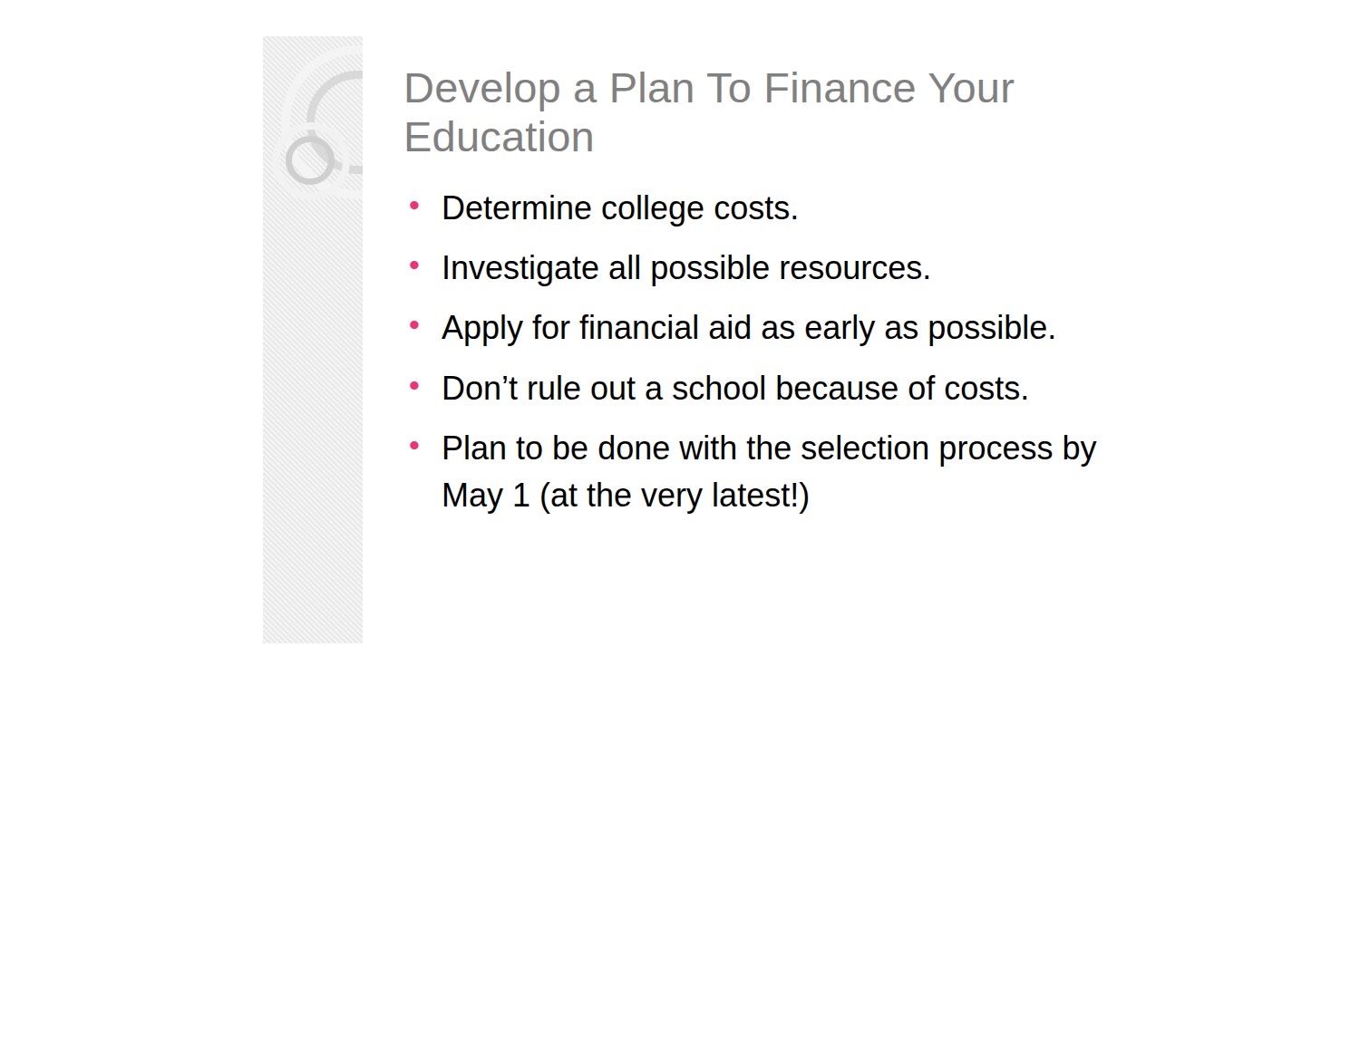Develop a Plan To Finance Your Education
Determine college costs.
Investigate all possible resources.
Apply for financial aid as early as possible.
Don’t rule out a school because of costs.
Plan to be done with the selection process by May 1 (at the very latest!)